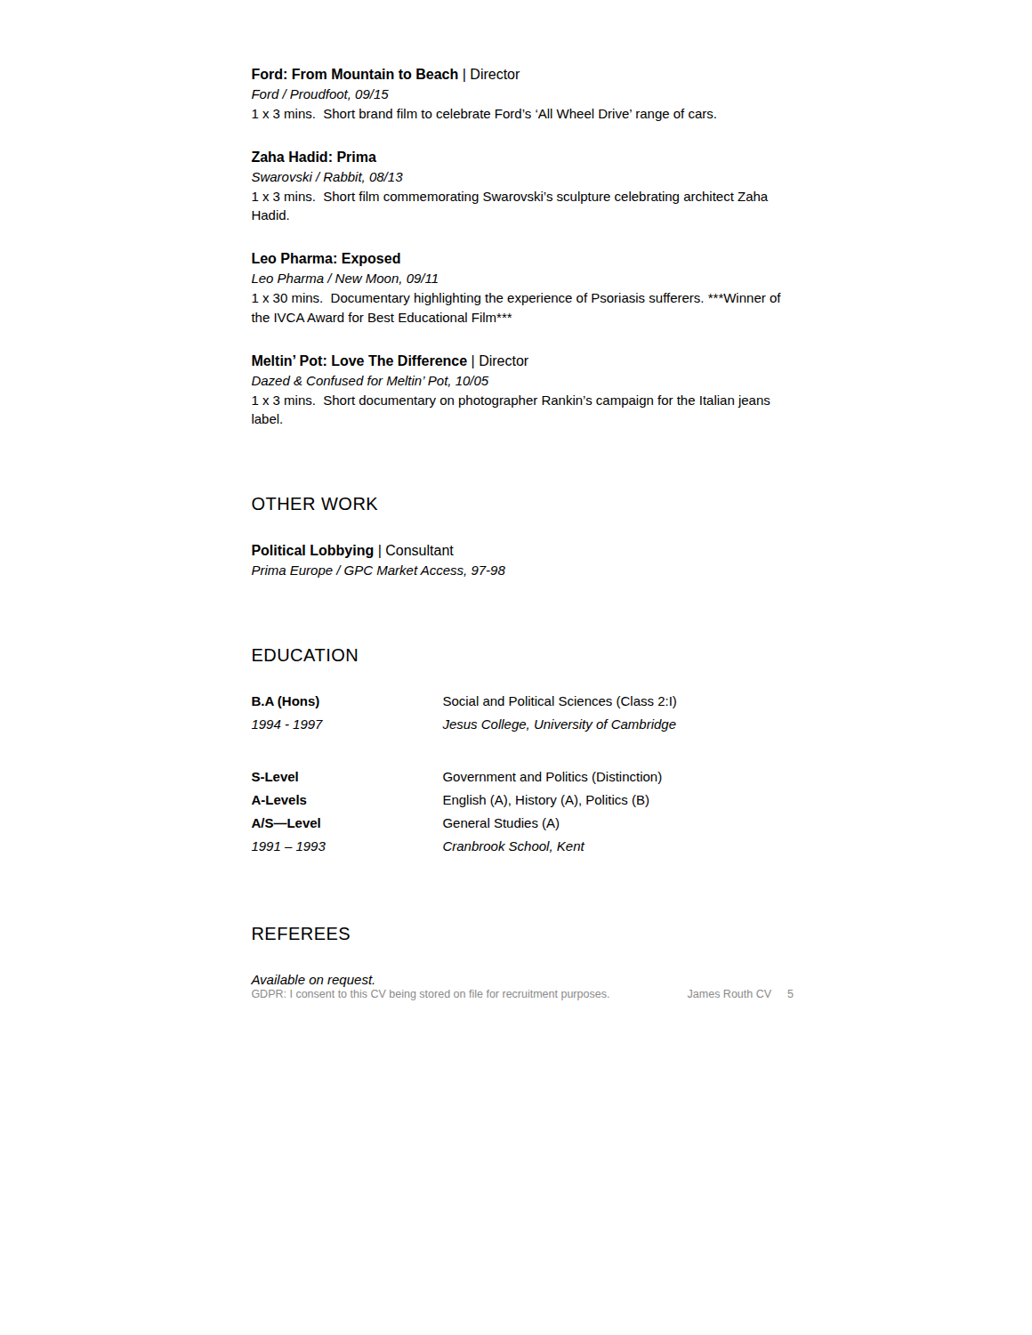Ford: From Mountain to Beach | Director
Ford / Proudfoot, 09/15
1 x 3 mins. Short brand film to celebrate Ford’s ‘All Wheel Drive’ range of cars.
Zaha Hadid: Prima
Swarovski / Rabbit, 08/13
1 x 3 mins. Short film commemorating Swarovski’s sculpture celebrating architect Zaha Hadid.
Leo Pharma: Exposed
Leo Pharma / New Moon, 09/11
1 x 30 mins. Documentary highlighting the experience of Psoriasis sufferers. ***Winner of the IVCA Award for Best Educational Film***
Meltin’ Pot: Love The Difference | Director
Dazed & Confused for Meltin’ Pot, 10/05
1 x 3 mins. Short documentary on photographer Rankin’s campaign for the Italian jeans label.
OTHER WORK
Political Lobbying | Consultant
Prima Europe / GPC Market Access, 97-98
EDUCATION
| B.A (Hons) | Social and Political Sciences (Class 2:I) |
| 1994 - 1997 | Jesus College, University of Cambridge |
| S-Level | Government and Politics (Distinction) |
| A-Levels | English (A), History (A), Politics (B) |
| A/S—Level | General Studies (A) |
| 1991 – 1993 | Cranbrook School, Kent |
REFEREES
Available on request.
James Routh CV5 GDPR: I consent to this CV being stored on file for recruitment purposes.